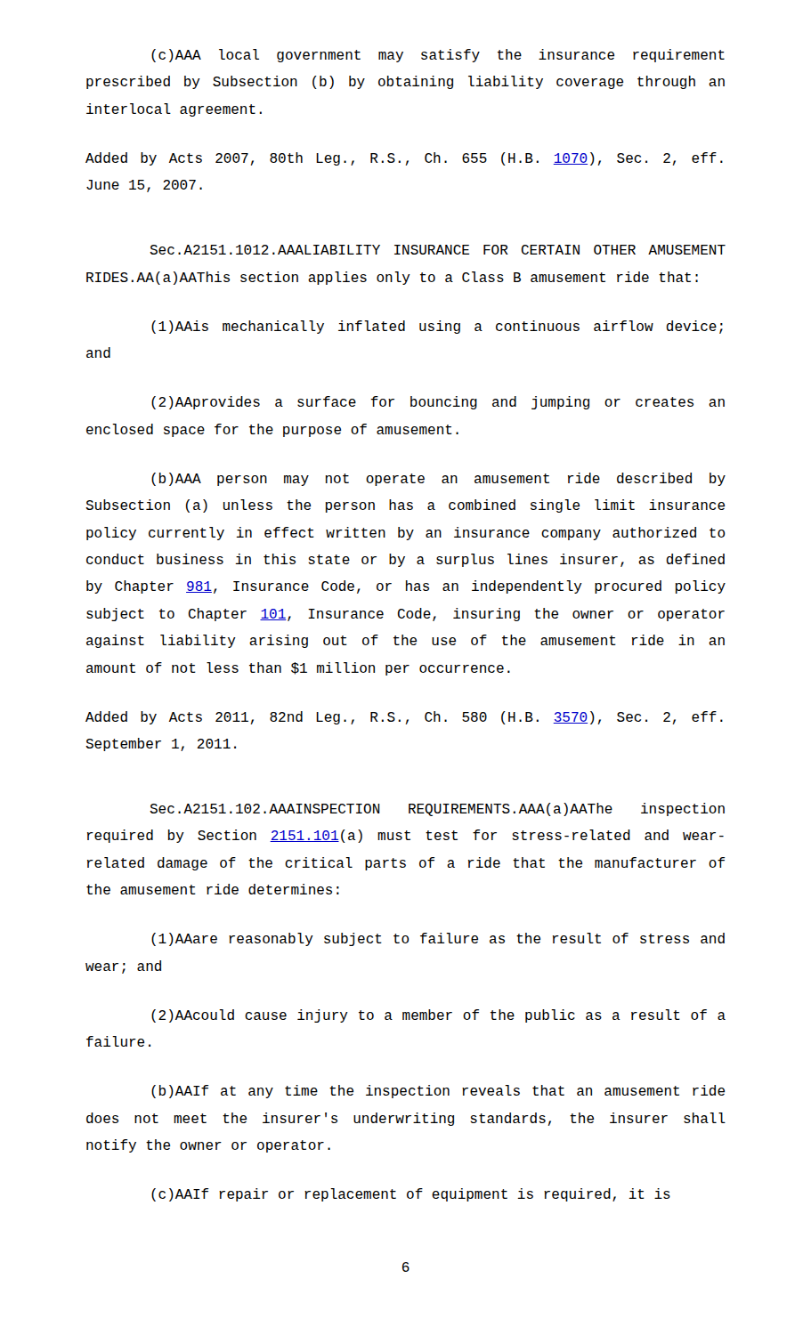(c)AAA local government may satisfy the insurance requirement prescribed by Subsection (b) by obtaining liability coverage through an interlocal agreement.
Added by Acts 2007, 80th Leg., R.S., Ch. 655 (H.B. 1070), Sec. 2, eff. June 15, 2007.
Sec.A2151.1012.AAALIABILITY INSURANCE FOR CERTAIN OTHER AMUSEMENT RIDES.AA(a)AAThis section applies only to a Class B amusement ride that:
(1)AAis mechanically inflated using a continuous airflow device; and
(2)AAprovides a surface for bouncing and jumping or creates an enclosed space for the purpose of amusement.
(b)AAA person may not operate an amusement ride described by Subsection (a) unless the person has a combined single limit insurance policy currently in effect written by an insurance company authorized to conduct business in this state or by a surplus lines insurer, as defined by Chapter 981, Insurance Code, or has an independently procured policy subject to Chapter 101, Insurance Code, insuring the owner or operator against liability arising out of the use of the amusement ride in an amount of not less than $1 million per occurrence.
Added by Acts 2011, 82nd Leg., R.S., Ch. 580 (H.B. 3570), Sec. 2, eff. September 1, 2011.
Sec.A2151.102.AAAINSPECTION REQUIREMENTS.AAA(a)AAThe inspection required by Section 2151.101(a) must test for stress-related and wear-related damage of the critical parts of a ride that the manufacturer of the amusement ride determines:
(1)AAare reasonably subject to failure as the result of stress and wear; and
(2)AAcould cause injury to a member of the public as a result of a failure.
(b)AAIf at any time the inspection reveals that an amusement ride does not meet the insurer's underwriting standards, the insurer shall notify the owner or operator.
(c)AAIf repair or replacement of equipment is required, it is
6